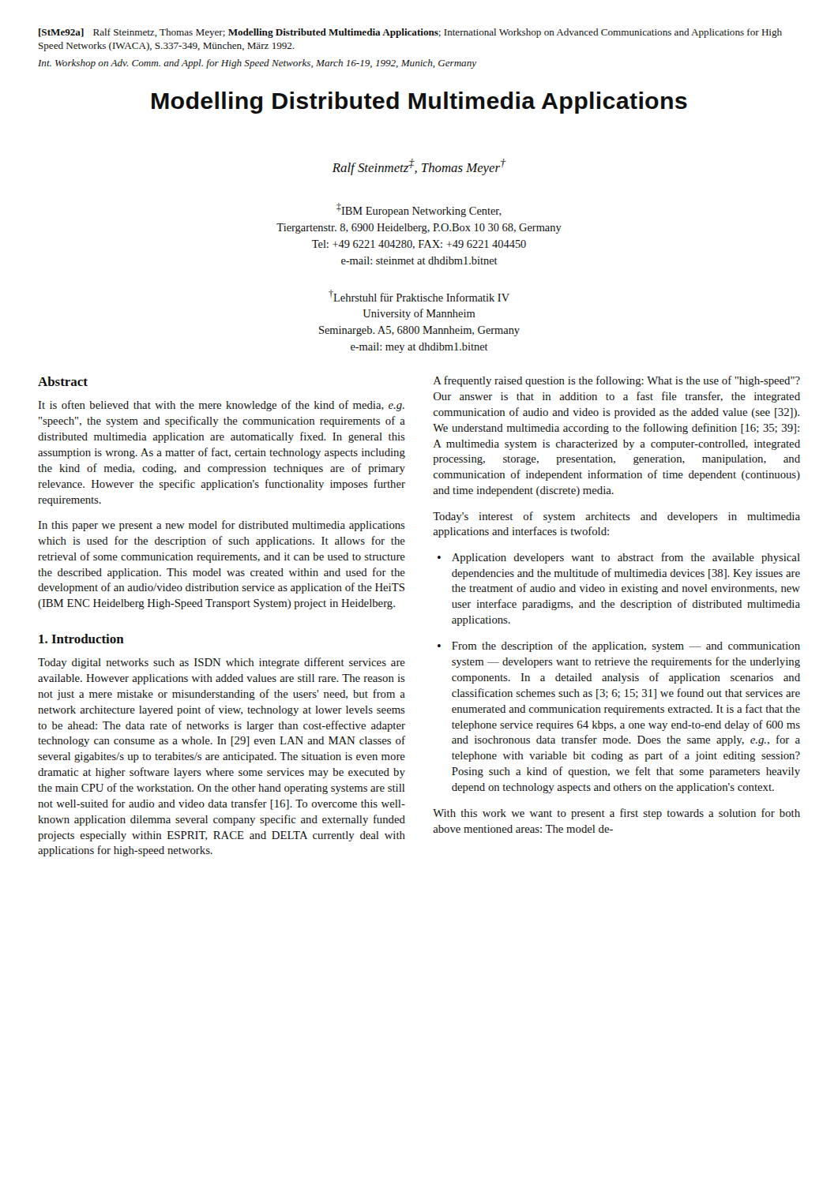[StMe92a] Ralf Steinmetz, Thomas Meyer; Modelling Distributed Multimedia Applications; International Workshop on Advanced Communications and Applications for High Speed Networks (IWACA), S.337-349, München, März 1992.
Int. Workshop on Adv. Comm. and Appl. for High Speed Networks, March 16-19, 1992, Munich, Germany
Modelling Distributed Multimedia Applications
Ralf Steinmetz‡, Thomas Meyer†
‡IBM European Networking Center,
Tiergartenstr. 8, 6900 Heidelberg, P.O.Box 10 30 68, Germany
Tel: +49 6221 404280, FAX: +49 6221 404450
e-mail: steinmet at dhdibm1.bitnet
†Lehrstuhl für Praktische Informatik IV
University of Mannheim
Seminargeb. A5, 6800 Mannheim, Germany
e-mail: mey at dhdibm1.bitnet
Abstract
It is often believed that with the mere knowledge of the kind of media, e.g. "speech", the system and specifically the communication requirements of a distributed multimedia application are automatically fixed. In general this assumption is wrong. As a matter of fact, certain technology aspects including the kind of media, coding, and compression techniques are of primary relevance. However the specific application's functionality imposes further requirements.
In this paper we present a new model for distributed multimedia applications which is used for the description of such applications. It allows for the retrieval of some communication requirements, and it can be used to structure the described application. This model was created within and used for the development of an audio/video distribution service as application of the HeiTS (IBM ENC Heidelberg High-Speed Transport System) project in Heidelberg.
1. Introduction
Today digital networks such as ISDN which integrate different services are available. However applications with added values are still rare. The reason is not just a mere mistake or misunderstanding of the users' need, but from a network architecture layered point of view, technology at lower levels seems to be ahead: The data rate of networks is larger than cost-effective adapter technology can consume as a whole. In [29] even LAN and MAN classes of several gigabites/s up to terabites/s are anticipated. The situation is even more dramatic at higher software layers where some services may be executed by the main CPU of the workstation. On the other hand operating systems are still not well-suited for audio and video data transfer [16]. To overcome this well-known application dilemma several company specific and externally funded projects especially within ESPRIT, RACE and DELTA currently deal with applications for high-speed networks.
A frequently raised question is the following: What is the use of "high-speed"? Our answer is that in addition to a fast file transfer, the integrated communication of audio and video is provided as the added value (see [32]). We understand multimedia according to the following definition [16; 35; 39]: A multimedia system is characterized by a computer-controlled, integrated processing, storage, presentation, generation, manipulation, and communication of independent information of time dependent (continuous) and time independent (discrete) media.
Today's interest of system architects and developers in multimedia applications and interfaces is twofold:
Application developers want to abstract from the available physical dependencies and the multitude of multimedia devices [38]. Key issues are the treatment of audio and video in existing and novel environments, new user interface paradigms, and the description of distributed multimedia applications.
From the description of the application, system — and communication system — developers want to retrieve the requirements for the underlying components. In a detailed analysis of application scenarios and classification schemes such as [3; 6; 15; 31] we found out that services are enumerated and communication requirements extracted. It is a fact that the telephone service requires 64 kbps, a one way end-to-end delay of 600 ms and isochronous data transfer mode. Does the same apply, e.g., for a telephone with variable bit coding as part of a joint editing session? Posing such a kind of question, we felt that some parameters heavily depend on technology aspects and others on the application's context.
With this work we want to present a first step towards a solution for both above mentioned areas: The model de-